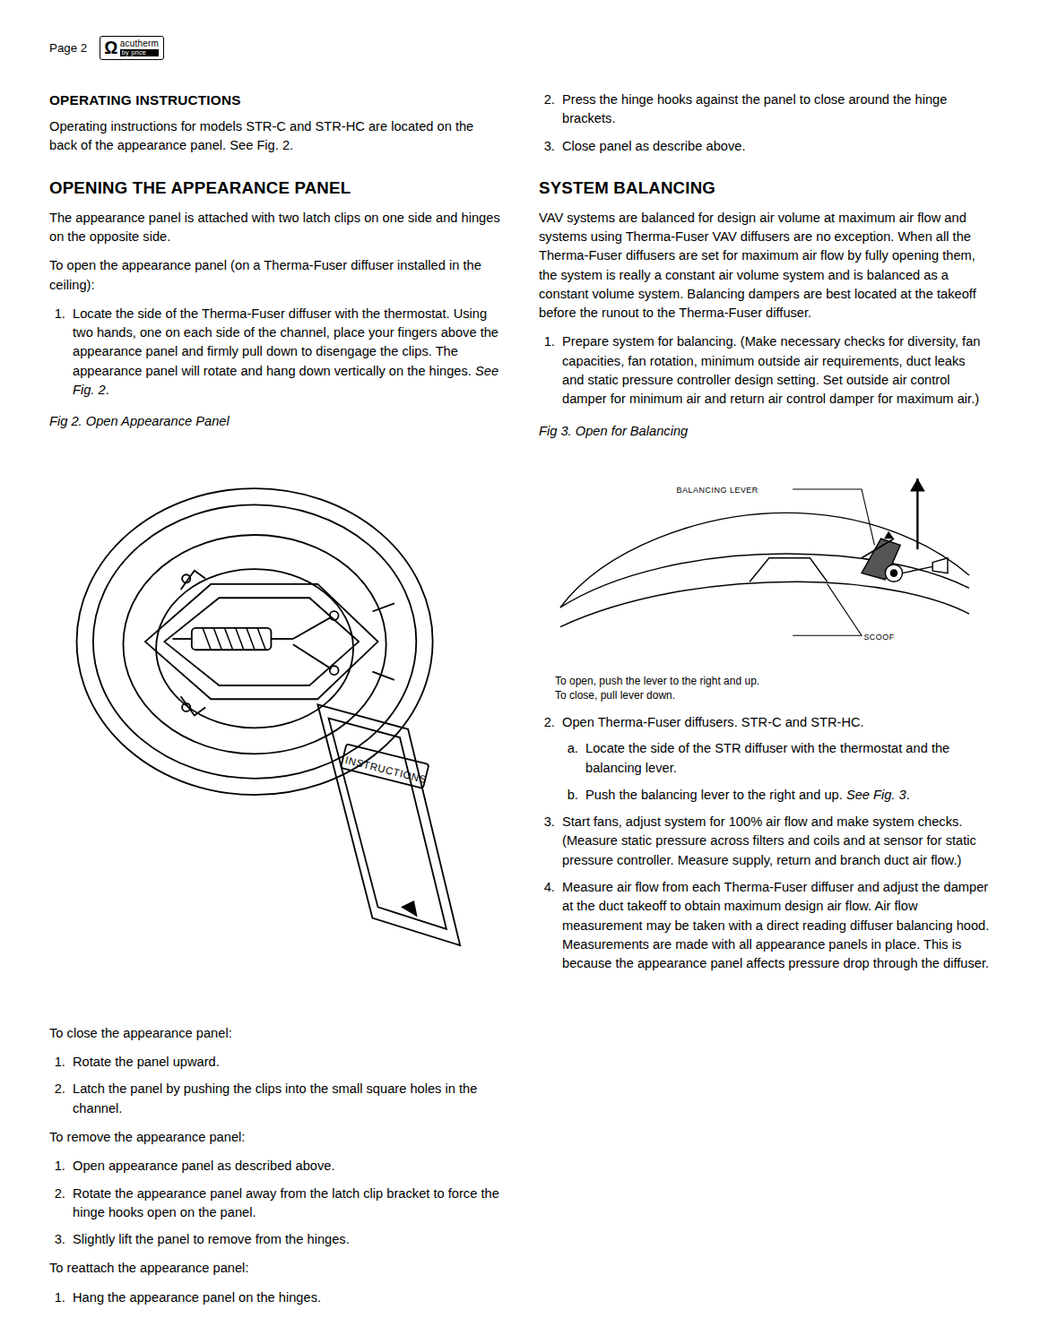Page 2 Ωacutherm by price
OPERATING INSTRUCTIONS
Operating instructions for models STR-C and STR-HC are located on the back of the appearance panel. See Fig. 2.
OPENING THE APPEARANCE PANEL
The appearance panel is attached with two latch clips on one side and hinges on the opposite side.
To open the appearance panel (on a Therma-Fuser diffuser installed in the ceiling):
Locate the side of the Therma-Fuser diffuser with the thermostat. Using two hands, one on each side of the channel, place your fingers above the appearance panel and firmly pull down to disengage the clips. The appearance panel will rotate and hang down vertically on the hinges. See Fig. 2.
Fig 2. Open Appearance Panel
INSTRUCTIONS
To close the appearance panel:
Rotate the panel upward.
Latch the panel by pushing the clips into the small square holes in the channel.
To remove the appearance panel:
Open appearance panel as described above.
Rotate the appearance panel away from the latch clip bracket to force the hinge hooks open on the panel.
Slightly lift the panel to remove from the hinges.
To reattach the appearance panel:
Hang the appearance panel on the hinges.
Press the hinge hooks against the panel to close around the hinge brackets.
Close panel as describe above.
SYSTEM BALANCING
VAV systems are balanced for design air volume at maximum air flow and systems using Therma-Fuser VAV diffusers are no exception. When all the Therma-Fuser diffusers are set for maximum air flow by fully opening them, the system is really a constant air volume system and is balanced as a constant volume system. Balancing dampers are best located at the takeoff before the runout to the Therma-Fuser diffuser.
Prepare system for balancing. (Make necessary checks for diversity, fan capacities, fan rotation, minimum outside air requirements, duct leaks and static pressure controller design setting. Set outside air control damper for minimum air and return air control damper for maximum air.)
Fig 3. Open for Balancing
BALANCING LEVER SCOOF
To open, push the lever to the right and up.
To close, pull lever down.
Open Therma-Fuser diffusers. STR-C and STR-HC.
Locate the side of the STR diffuser with the thermostat and the balancing lever.
Push the balancing lever to the right and up. See Fig. 3.
Start fans, adjust system for 100% air flow and make system checks. (Measure static pressure across filters and coils and at sensor for static pressure controller. Measure supply, return and branch duct air flow.)
Measure air flow from each Therma-Fuser diffuser and adjust the damper at the duct takeoff to obtain maximum design air flow. Air flow measurement may be taken with a direct reading diffuser balancing hood. Measurements are made with all appearance panels in place. This is because the appearance panel affects pressure drop through the diffuser.